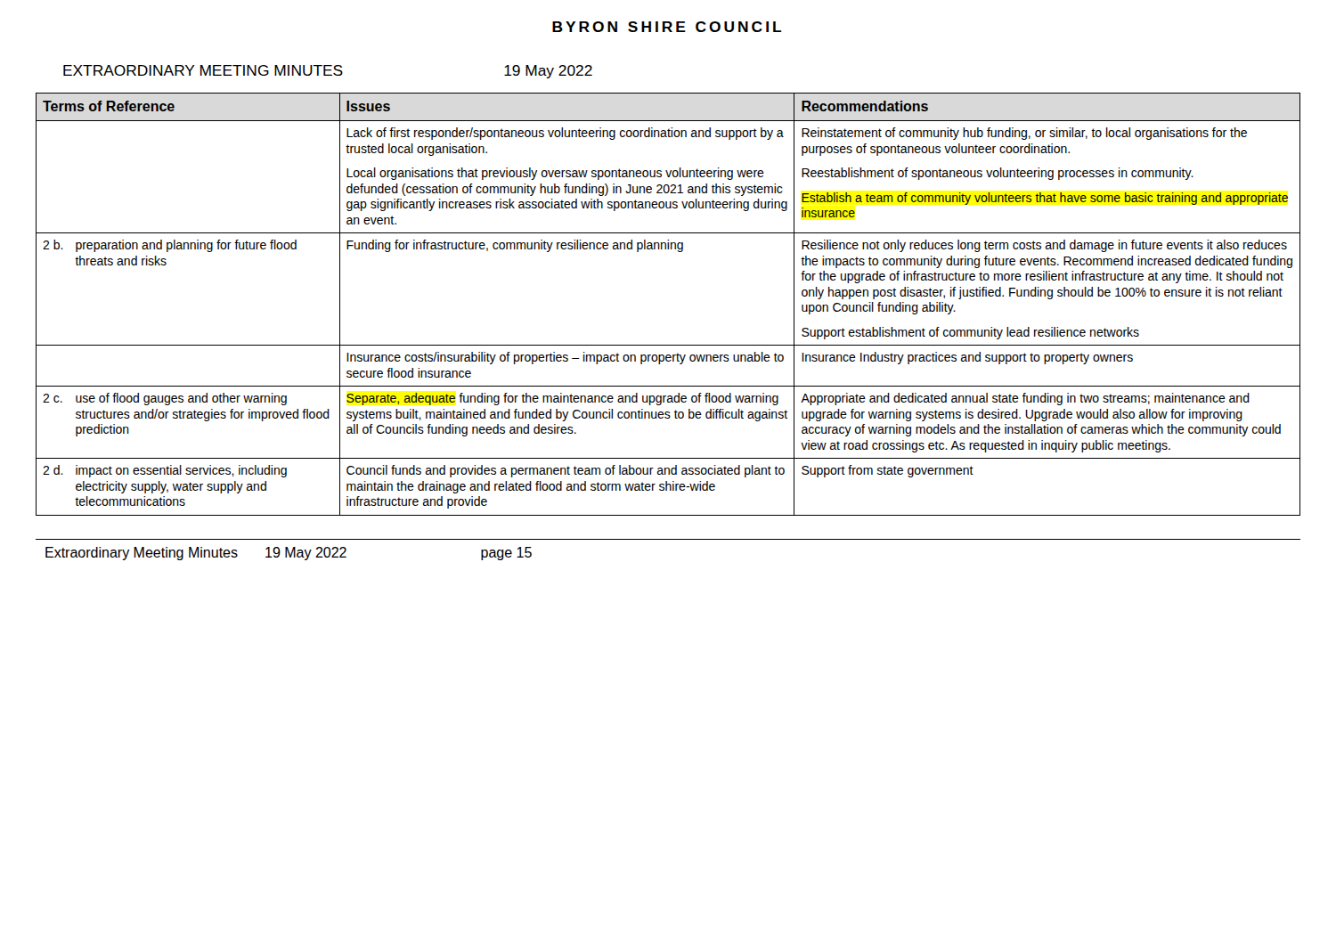BYRON SHIRE COUNCIL
EXTRAORDINARY MEETING MINUTES
19 May 2022
| Terms of Reference | Issues | Recommendations |
| --- | --- | --- |
| | Lack of first responder/spontaneous volunteering coordination and support by a trusted local organisation. Local organisations that previously oversaw spontaneous volunteering were defunded (cessation of community hub funding) in June 2021 and this systemic gap significantly increases risk associated with spontaneous volunteering during an event. | Reinstatement of community hub funding, or similar, to local organisations for the purposes of spontaneous volunteer coordination. Reestablishment of spontaneous volunteering processes in community. Establish a team of community volunteers that have some basic training and appropriate insurance |
| 2 b. preparation and planning for future flood threats and risks | Funding for infrastructure, community resilience and planning | Resilience not only reduces long term costs and damage in future events it also reduces the impacts to community during future events. Recommend increased dedicated funding for the upgrade of infrastructure to more resilient infrastructure at any time. It should not only happen post disaster, if justified. Funding should be 100% to ensure it is not reliant upon Council funding ability. Support establishment of community lead resilience networks |
| | Insurance costs/insurability of properties – impact on property owners unable to secure flood insurance | Insurance Industry practices and support to property owners |
| 2 c. use of flood gauges and other warning structures and/or strategies for improved flood prediction | Separate, adequate funding for the maintenance and upgrade of flood warning systems built, maintained and funded by Council continues to be difficult against all of Councils funding needs and desires. | Appropriate and dedicated annual state funding in two streams; maintenance and upgrade for warning systems is desired. Upgrade would also allow for improving accuracy of warning models and the installation of cameras which the community could view at road crossings etc. As requested in inquiry public meetings. |
| 2 d. impact on essential services, including electricity supply, water supply and telecommunications | Council funds and provides a permanent team of labour and associated plant to maintain the drainage and related flood and storm water shire-wide infrastructure and provide | Support from state government |
Extraordinary Meeting Minutes
19 May 2022
page 15